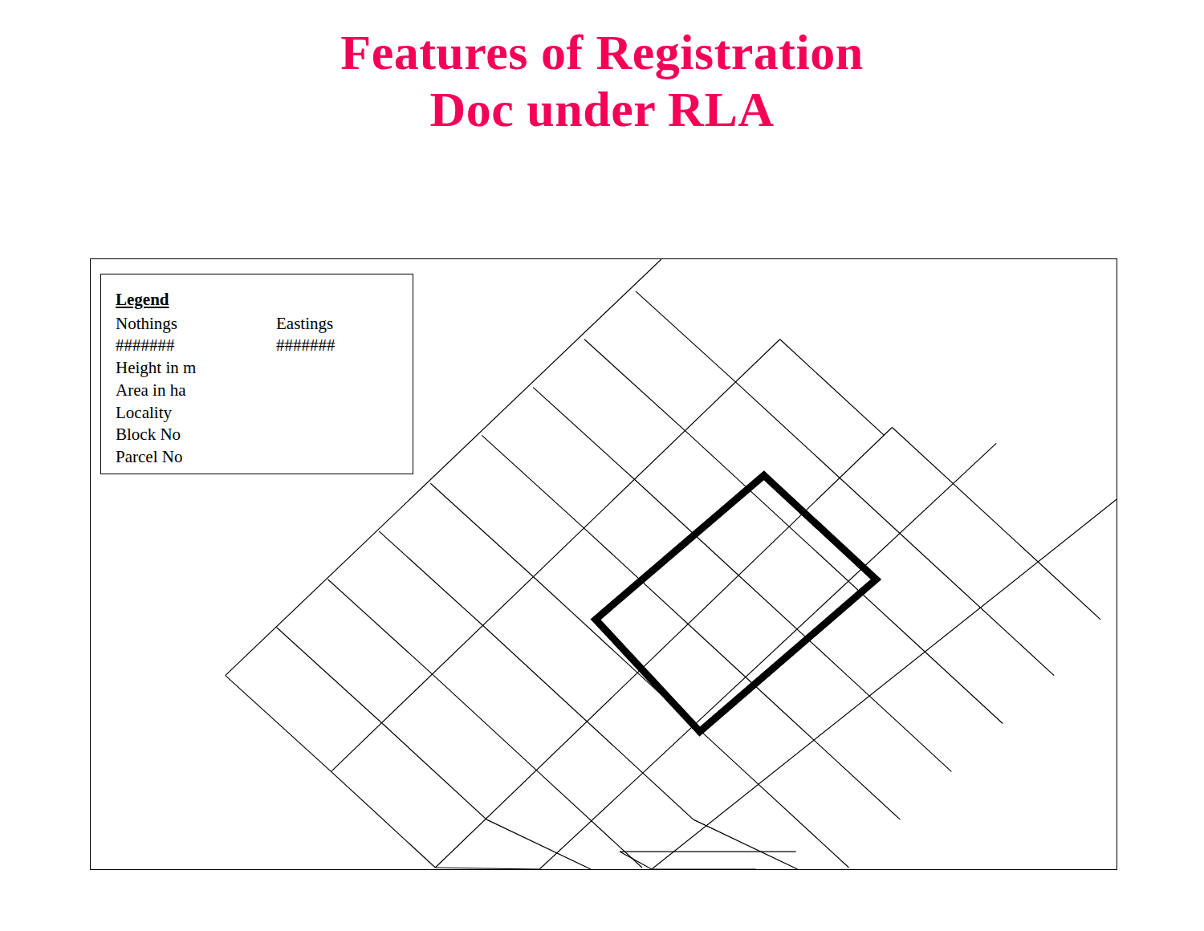Features of Registration
Doc under RLA
Legend
Nothings Eastings
##############
Height in m
Area in ha
Locality
Block No
Parcel No